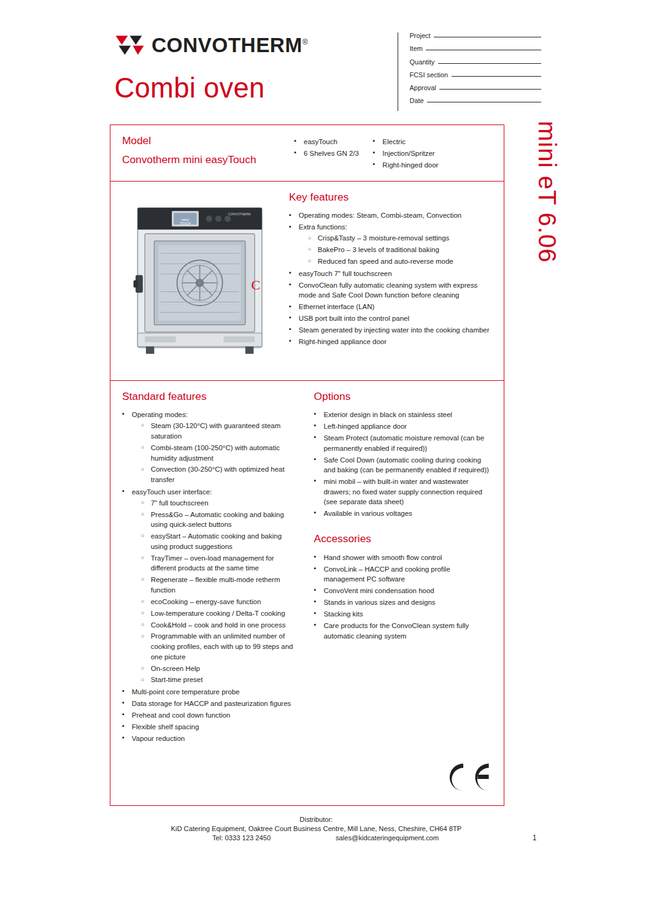CONVOTHERM®
Combi oven
Project
Item
Quantity
FCSI section
Approval
Date
mini eT 6.06
Model
Convotherm mini easyTouch
easyTouch
6 Shelves GN 2/3
Electric
Injection/Spritzer
Right-hinged door
easy TOUCH CONVOTHERM C
Key features
Operating modes: Steam, Combi-steam, Convection
Extra functions:
Crisp&Tasty – 3 moisture-removal settings
BakePro – 3 levels of traditional baking
Reduced fan speed and auto-reverse mode
easyTouch 7" full touchscreen
ConvoClean fully automatic cleaning system with express mode and Safe Cool Down function before cleaning
Ethernet interface (LAN)
USB port built into the control panel
Steam generated by injecting water into the cooking chamber
Right-hinged appliance door
Standard features
Operating modes:
Steam (30-120°C) with guaranteed steam saturation
Combi-steam (100-250°C) with automatic humidity adjustment
Convection (30-250°C) with optimized heat transfer
easyTouch user interface:
7" full touchscreen
Press&Go – Automatic cooking and baking using quick-select buttons
easyStart – Automatic cooking and baking using product suggestions
TrayTimer – oven-load management for different products at the same time
Regenerate – flexible multi-mode retherm function
ecoCooking – energy-save function
Low-temperature cooking / Delta-T cooking
Cook&Hold – cook and hold in one process
Programmable with an unlimited number of cooking profiles, each with up to 99 steps and one picture
On-screen Help
Start-time preset
Multi-point core temperature probe
Data storage for HACCP and pasteurization figures
Preheat and cool down function
Flexible shelf spacing
Vapour reduction
Options
Exterior design in black on stainless steel
Left-hinged appliance door
Steam Protect (automatic moisture removal (can be permanently enabled if required))
Safe Cool Down (automatic cooling during cooking and baking (can be permanently enabled if required))
mini mobil – with built-in water and wastewater drawers; no fixed water supply connection required (see separate data sheet)
Available in various voltages
Accessories
Hand shower with smooth flow control
ConvoLink – HACCP and cooking profile management PC software
ConvoVent mini condensation hood
Stands in various sizes and designs
Stacking kits
Care products for the ConvoClean system fully automatic cleaning system
Distributor:
KiD Catering Equipment, Oaktree Court Business Centre, Mill Lane, Ness, Cheshire, CH64 8TP
Tel: 0333 123 2450 sales@kidcateringequipment.com
1